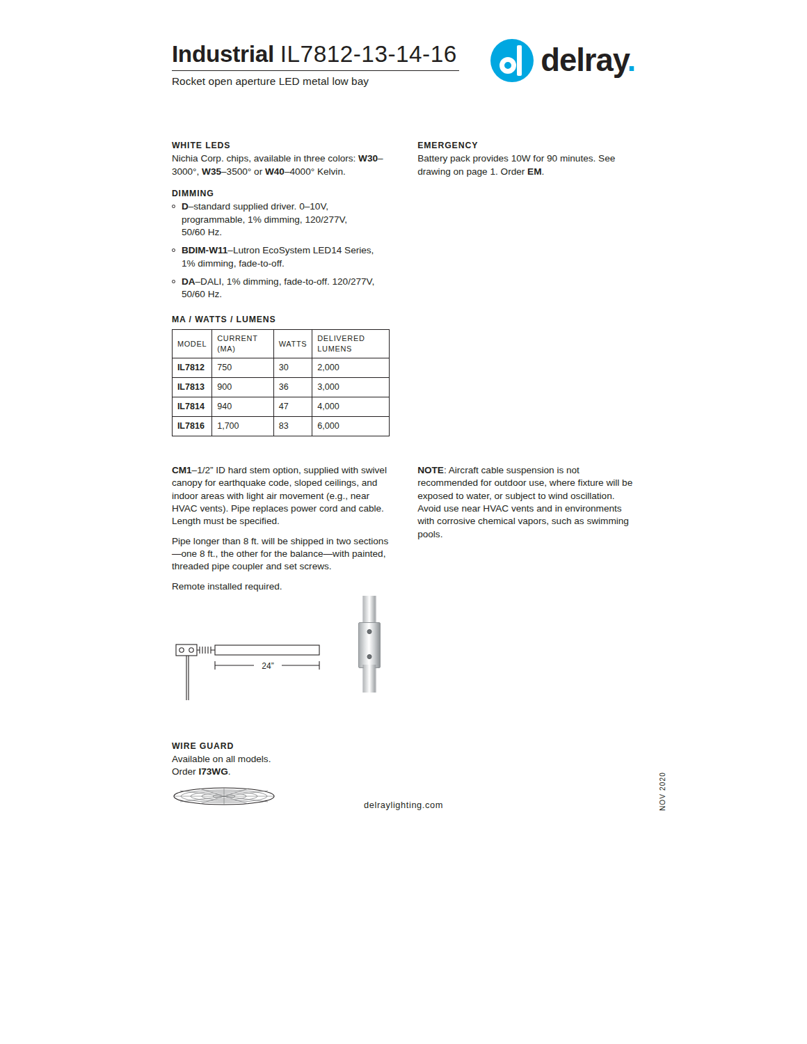Industrial IL7812-13-14-16
Rocket open aperture LED metal low bay
delray.
White LEDs
Nichia Corp. chips, available in three colors: W30–3000°, W35–3500° or W40–4000° Kelvin.
Dimming
D–standard supplied driver. 0–10V, programmable, 1% dimming, 120/277V, 50/60 Hz.
BDIM-W11–Lutron EcoSystem LED14 Series, 1% dimming, fade-to-off.
DA–DALI, 1% dimming, fade-to-off. 120/277V, 50/60 Hz.
mA / Watts / Lumens
| Model | Current (mA) | Watts | Delivered Lumens |
| --- | --- | --- | --- |
| IL7812 | 750 | 30 | 2,000 |
| IL7813 | 900 | 36 | 3,000 |
| IL7814 | 940 | 47 | 4,000 |
| IL7816 | 1,700 | 83 | 6,000 |
Emergency
Battery pack provides 10W for 90 minutes. See drawing on page 1. Order EM.
CM1–1/2” ID hard stem option, supplied with swivel canopy for earthquake code, sloped ceilings, and indoor areas with light air movement (e.g., near HVAC vents). Pipe replaces power cord and cable. Length must be specified.
Pipe longer than 8 ft. will be shipped in two sections —one 8 ft., the other for the balance—with painted, threaded pipe coupler and set screws.
Remote installed required.
24”
Wire Guard
Available on all models.
Order I73WG.
NOTE: Aircraft cable suspension is not recommended for outdoor use, where fixture will be exposed to water, or subject to wind oscillation. Avoid use near HVAC vents and in environments with corrosive chemical vapors, such as swimming pools.
delraylighting.com
NOV 2020